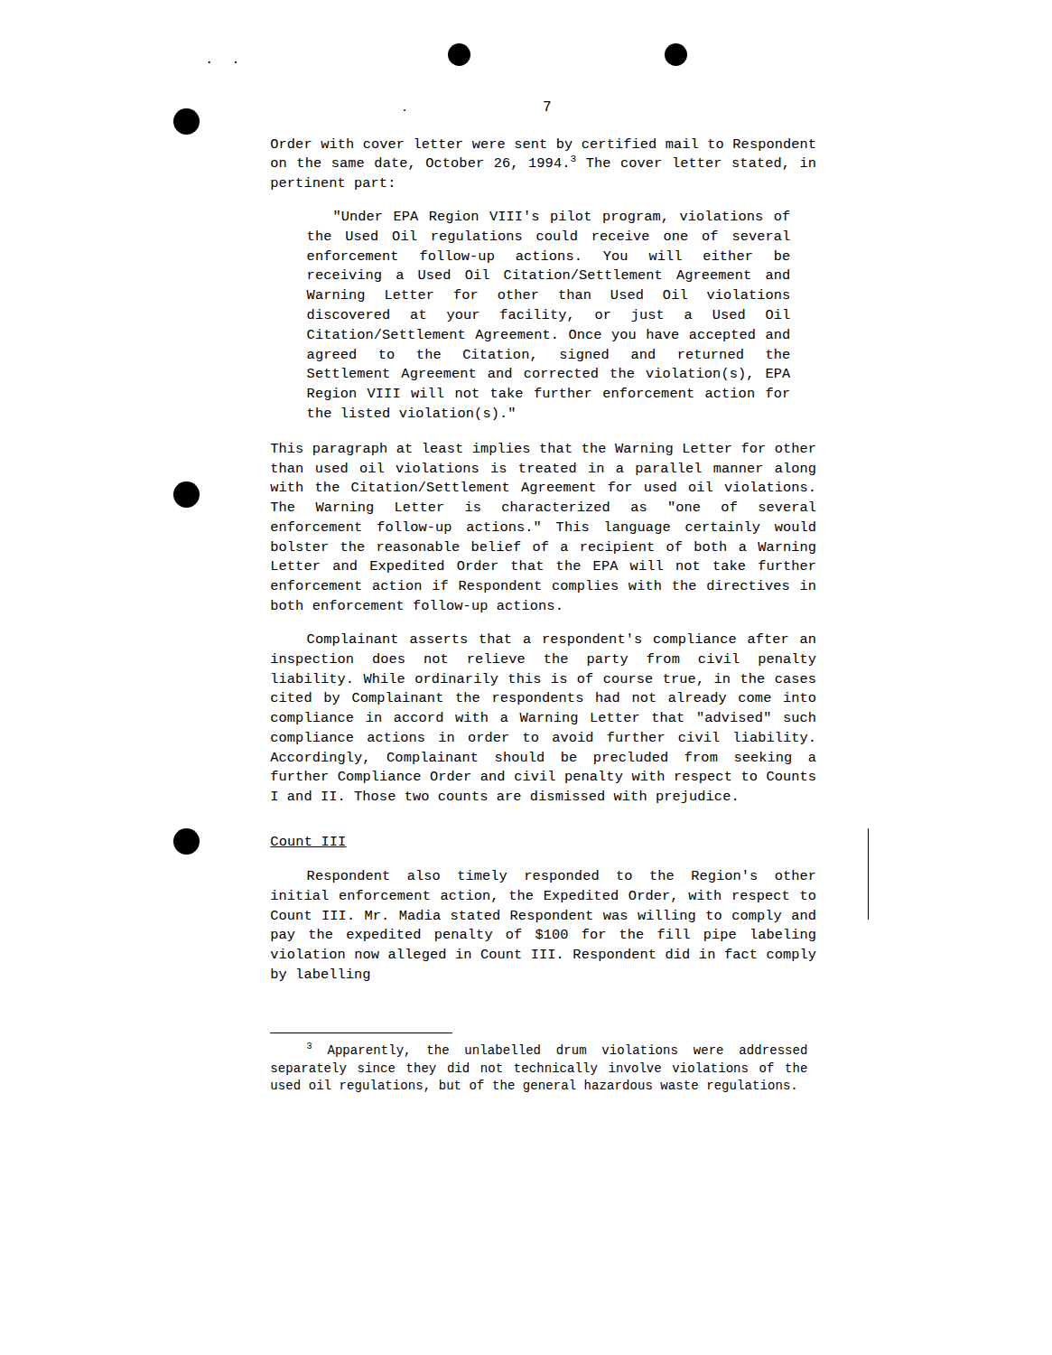. .
. 7
Order with cover letter were sent by certified mail to Respondent on the same date, October 26, 1994.3 The cover letter stated, in pertinent part:
"Under EPA Region VIII's pilot program, violations of the Used Oil regulations could receive one of several enforcement follow-up actions. You will either be receiving a Used Oil Citation/Settlement Agreement and Warning Letter for other than Used Oil violations discovered at your facility, or just a Used Oil Citation/Settlement Agreement. Once you have accepted and agreed to the Citation, signed and returned the Settlement Agreement and corrected the violation(s), EPA Region VIII will not take further enforcement action for the listed violation(s)."
This paragraph at least implies that the Warning Letter for other than used oil violations is treated in a parallel manner along with the Citation/Settlement Agreement for used oil violations. The Warning Letter is characterized as "one of several enforcement follow-up actions." This language certainly would bolster the reasonable belief of a recipient of both a Warning Letter and Expedited Order that the EPA will not take further enforcement action if Respondent complies with the directives in both enforcement follow-up actions.
Complainant asserts that a respondent's compliance after an inspection does not relieve the party from civil penalty liability. While ordinarily this is of course true, in the cases cited by Complainant the respondents had not already come into compliance in accord with a Warning Letter that "advised" such compliance actions in order to avoid further civil liability. Accordingly, Complainant should be precluded from seeking a further Compliance Order and civil penalty with respect to Counts I and II. Those two counts are dismissed with prejudice.
Count III
Respondent also timely responded to the Region's other initial enforcement action, the Expedited Order, with respect to Count III. Mr. Madia stated Respondent was willing to comply and pay the expedited penalty of $100 for the fill pipe labeling violation now alleged in Count III. Respondent did in fact comply by labelling
3 Apparently, the unlabelled drum violations were addressed separately since they did not technically involve violations of the used oil regulations, but of the general hazardous waste regulations.